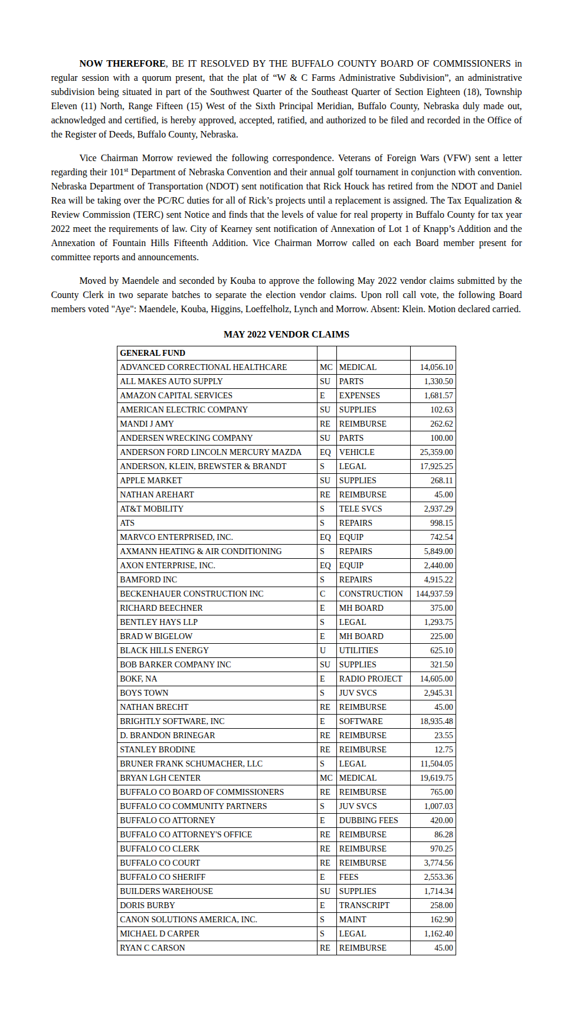NOW THEREFORE, BE IT RESOLVED BY THE BUFFALO COUNTY BOARD OF COMMISSIONERS in regular session with a quorum present, that the plat of “W & C Farms Administrative Subdivision”, an administrative subdivision being situated in part of the Southwest Quarter of the Southeast Quarter of Section Eighteen (18), Township Eleven (11) North, Range Fifteen (15) West of the Sixth Principal Meridian, Buffalo County, Nebraska duly made out, acknowledged and certified, is hereby approved, accepted, ratified, and authorized to be filed and recorded in the Office of the Register of Deeds, Buffalo County, Nebraska.
Vice Chairman Morrow reviewed the following correspondence. Veterans of Foreign Wars (VFW) sent a letter regarding their 101st Department of Nebraska Convention and their annual golf tournament in conjunction with convention. Nebraska Department of Transportation (NDOT) sent notification that Rick Houck has retired from the NDOT and Daniel Rea will be taking over the PC/RC duties for all of Rick’s projects until a replacement is assigned. The Tax Equalization & Review Commission (TERC) sent Notice and finds that the levels of value for real property in Buffalo County for tax year 2022 meet the requirements of law. City of Kearney sent notification of Annexation of Lot 1 of Knapp’s Addition and the Annexation of Fountain Hills Fifteenth Addition. Vice Chairman Morrow called on each Board member present for committee reports and announcements.
Moved by Maendele and seconded by Kouba to approve the following May 2022 vendor claims submitted by the County Clerk in two separate batches to separate the election vendor claims. Upon roll call vote, the following Board members voted "Aye": Maendele, Kouba, Higgins, Loeffelholz, Lynch and Morrow. Absent: Klein. Motion declared carried.
MAY 2022 VENDOR CLAIMS
| GENERAL FUND | | | |
| ADVANCED CORRECTIONAL HEALTHCARE | MC | MEDICAL | 14,056.10 |
| ALL MAKES AUTO SUPPLY | SU | PARTS | 1,330.50 |
| AMAZON CAPITAL SERVICES | E | EXPENSES | 1,681.57 |
| AMERICAN ELECTRIC COMPANY | SU | SUPPLIES | 102.63 |
| MANDI J AMY | RE | REIMBURSE | 262.62 |
| ANDERSEN WRECKING COMPANY | SU | PARTS | 100.00 |
| ANDERSON FORD LINCOLN MERCURY MAZDA | EQ | VEHICLE | 25,359.00 |
| ANDERSON, KLEIN, BREWSTER & BRANDT | S | LEGAL | 17,925.25 |
| APPLE MARKET | SU | SUPPLIES | 268.11 |
| NATHAN AREHART | RE | REIMBURSE | 45.00 |
| AT&T MOBILITY | S | TELE SVCS | 2,937.29 |
| ATS | S | REPAIRS | 998.15 |
| MARVCO ENTERPRISED, INC. | EQ | EQUIP | 742.54 |
| AXMANN HEATING & AIR CONDITIONING | S | REPAIRS | 5,849.00 |
| AXON ENTERPRISE, INC. | EQ | EQUIP | 2,440.00 |
| BAMFORD INC | S | REPAIRS | 4,915.22 |
| BECKENHAUER CONSTRUCTION INC | C | CONSTRUCTION | 144,937.59 |
| RICHARD BEECHNER | E | MH BOARD | 375.00 |
| BENTLEY HAYS LLP | S | LEGAL | 1,293.75 |
| BRAD W BIGELOW | E | MH BOARD | 225.00 |
| BLACK HILLS ENERGY | U | UTILITIES | 625.10 |
| BOB BARKER COMPANY INC | SU | SUPPLIES | 321.50 |
| BOKF, NA | E | RADIO PROJECT | 14,605.00 |
| BOYS TOWN | S | JUV SVCS | 2,945.31 |
| NATHAN BRECHT | RE | REIMBURSE | 45.00 |
| BRIGHTLY SOFTWARE, INC | E | SOFTWARE | 18,935.48 |
| D. BRANDON BRINEGAR | RE | REIMBURSE | 23.55 |
| STANLEY BRODINE | RE | REIMBURSE | 12.75 |
| BRUNER FRANK SCHUMACHER, LLC | S | LEGAL | 11,504.05 |
| BRYAN LGH CENTER | MC | MEDICAL | 19,619.75 |
| BUFFALO CO BOARD OF COMMISSIONERS | RE | REIMBURSE | 765.00 |
| BUFFALO CO COMMUNITY PARTNERS | S | JUV SVCS | 1,007.03 |
| BUFFALO CO ATTORNEY | E | DUBBING FEES | 420.00 |
| BUFFALO CO ATTORNEY'S OFFICE | RE | REIMBURSE | 86.28 |
| BUFFALO CO CLERK | RE | REIMBURSE | 970.25 |
| BUFFALO CO COURT | RE | REIMBURSE | 3,774.56 |
| BUFFALO CO SHERIFF | E | FEES | 2,553.36 |
| BUILDERS WAREHOUSE | SU | SUPPLIES | 1,714.34 |
| DORIS BURBY | E | TRANSCRIPT | 258.00 |
| CANON SOLUTIONS AMERICA, INC. | S | MAINT | 162.90 |
| MICHAEL D CARPER | S | LEGAL | 1,162.40 |
| RYAN C CARSON | RE | REIMBURSE | 45.00 |